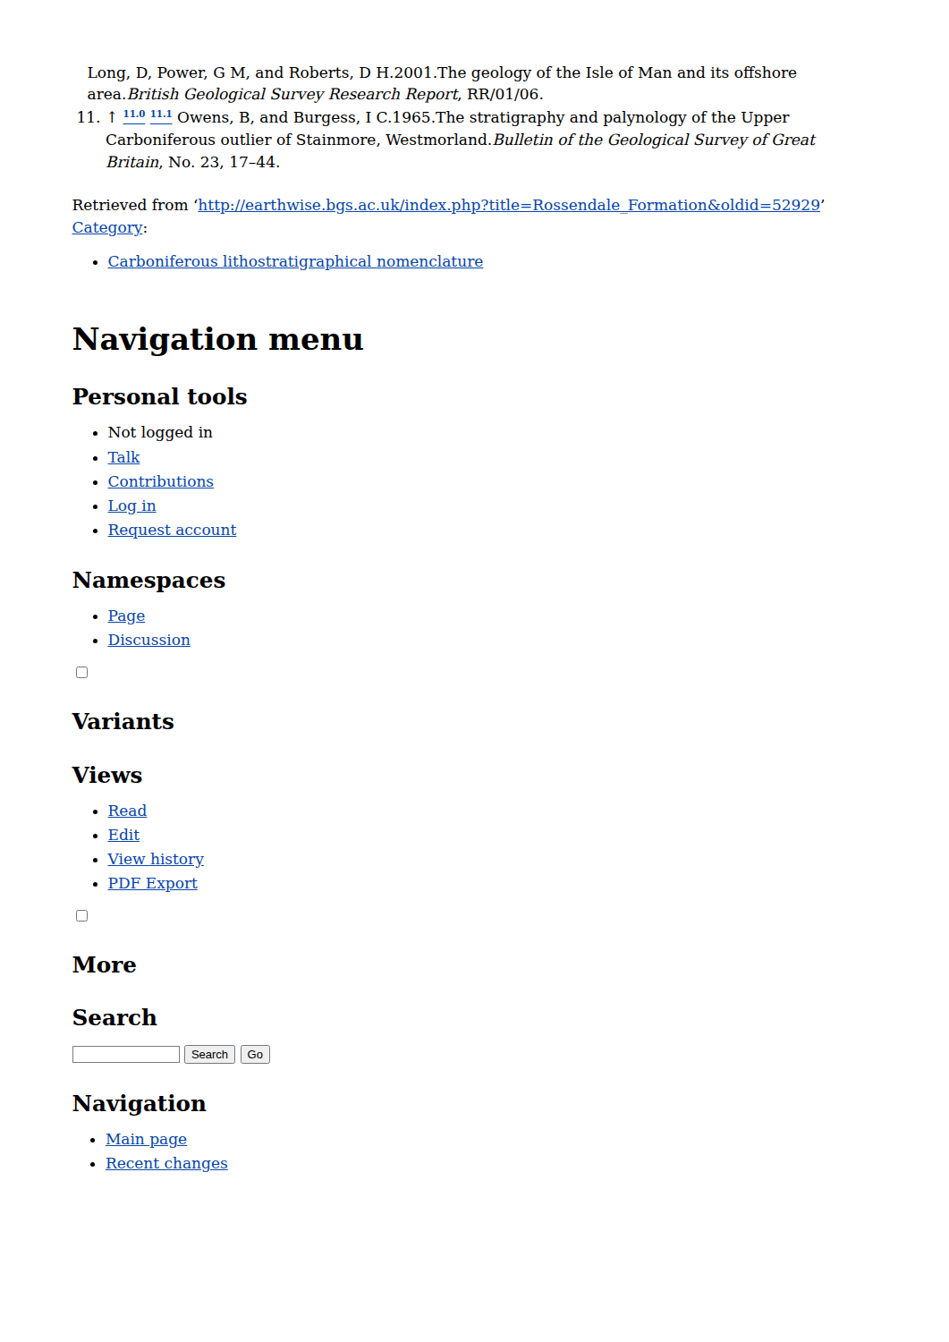Long, D, Power, G M, and Roberts, D H.2001.The geology of the Isle of Man and its offshore area.British Geological Survey Research Report, RR/01/06.
↑ 11.0 11.1 Owens, B, and Burgess, I C.1965.The stratigraphy and palynology of the Upper Carboniferous outlier of Stainmore, Westmorland.Bulletin of the Geological Survey of Great Britain, No. 23, 17–44.
Retrieved from ‘http://earthwise.bgs.ac.uk/index.php?title=Rossendale_Formation&oldid=52929’
Category:
Carboniferous lithostratigraphical nomenclature
Navigation menu
Personal tools
Not logged in
Talk
Contributions
Log in
Request account
Namespaces
Page
Discussion
Variants
Views
Read
Edit
View history
PDF Export
More
Search
Navigation
Main page
Recent changes